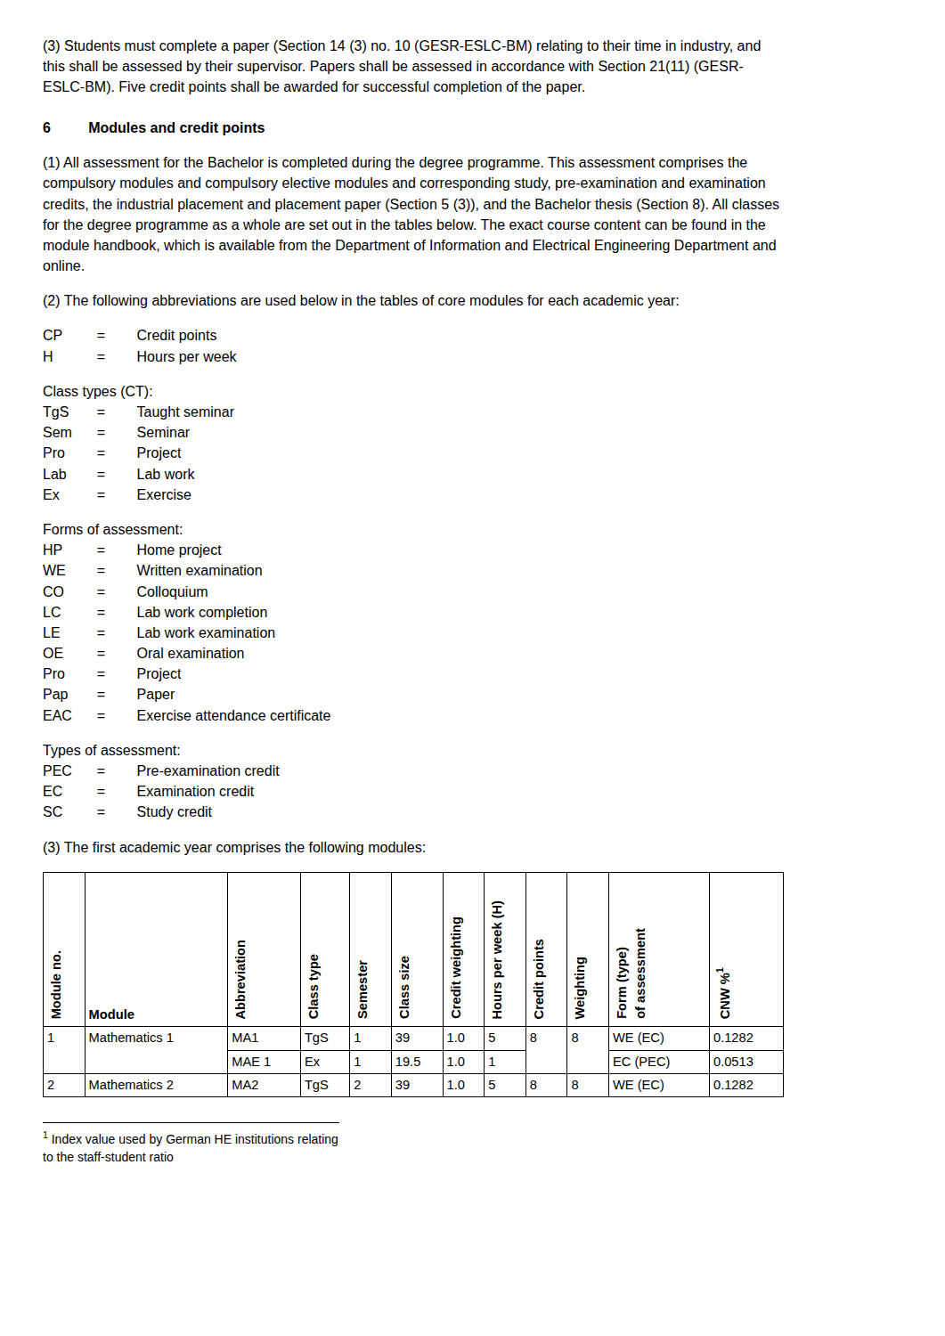(3) Students must complete a paper (Section 14 (3) no. 10 (GESR-ESLC-BM) relating to their time in industry, and this shall be assessed by their supervisor. Papers shall be assessed in accordance with Section 21(11) (GESR-ESLC-BM). Five credit points shall be awarded for successful completion of the paper.
6 Modules and credit points
(1) All assessment for the Bachelor is completed during the degree programme. This assessment comprises the compulsory modules and compulsory elective modules and corresponding study, pre-examination and examination credits, the industrial placement and placement paper (Section 5 (3)), and the Bachelor thesis (Section 8). All classes for the degree programme as a whole are set out in the tables below. The exact course content can be found in the module handbook, which is available from the Department of Information and Electrical Engineering Department and online.
(2) The following abbreviations are used below in the tables of core modules for each academic year:
| CP | = | Credit points |
| H | = | Hours per week |
Class types (CT):
| TgS | = | Taught seminar |
| Sem | = | Seminar |
| Pro | = | Project |
| Lab | = | Lab work |
| Ex | = | Exercise |
Forms of assessment:
| HP | = | Home project |
| WE | = | Written examination |
| CO | = | Colloquium |
| LC | = | Lab work completion |
| LE | = | Lab work examination |
| OE | = | Oral examination |
| Pro | = | Project |
| Pap | = | Paper |
| EAC | = | Exercise attendance certificate |
Types of assessment:
| PEC | = | Pre-examination credit |
| EC | = | Examination credit |
| SC | = | Study credit |
(3) The first academic year comprises the following modules:
| Module no. | Module | Abbreviation | Class type | Semester | Class size | Credit weighting | Hours per week (H) | Credit points | Weighting | Form (type) of assessment | CNW % 1 |
| --- | --- | --- | --- | --- | --- | --- | --- | --- | --- | --- | --- |
| 1 | Mathematics 1 | MA1 | TgS | 1 | 39 | 1.0 | 5 | 8 | 8 | WE (EC) | 0.1282 |
| MAE 1 | Ex | 1 | 19.5 | 1.0 | 1 | EC (PEC) | 0.0513 |
| 2 | Mathematics 2 | MA2 | TgS | 2 | 39 | 1.0 | 5 | 8 | 8 | WE (EC) | 0.1282 |
1 Index value used by German HE institutions relating to the staff-student ratio